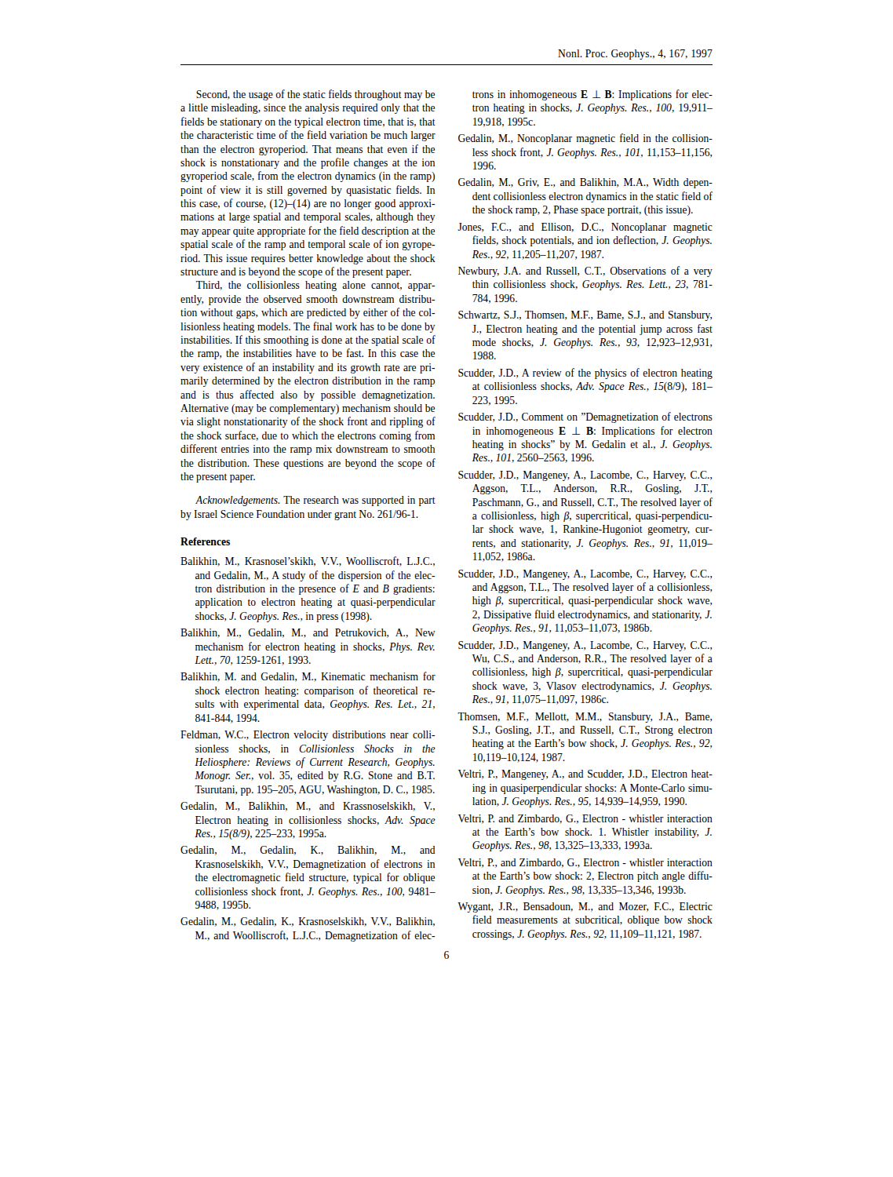Nonl. Proc. Geophys., 4, 167, 1997
Second, the usage of the static fields throughout may be a little misleading, since the analysis required only that the fields be stationary on the typical electron time, that is, that the characteristic time of the field variation be much larger than the electron gyroperiod. That means that even if the shock is nonstationary and the profile changes at the ion gyroperiod scale, from the electron dynamics (in the ramp) point of view it is still governed by quasistatic fields. In this case, of course, (12)–(14) are no longer good approximations at large spatial and temporal scales, although they may appear quite appropriate for the field description at the spatial scale of the ramp and temporal scale of ion gyroperiod. This issue requires better knowledge about the shock structure and is beyond the scope of the present paper.
Third, the collisionless heating alone cannot, apparently, provide the observed smooth downstream distribution without gaps, which are predicted by either of the collisionless heating models. The final work has to be done by instabilities. If this smoothing is done at the spatial scale of the ramp, the instabilities have to be fast. In this case the very existence of an instability and its growth rate are primarily determined by the electron distribution in the ramp and is thus affected also by possible demagnetization. Alternative (may be complementary) mechanism should be via slight nonstationarity of the shock front and rippling of the shock surface, due to which the electrons coming from different entries into the ramp mix downstream to smooth the distribution. These questions are beyond the scope of the present paper.
Acknowledgements. The research was supported in part by Israel Science Foundation under grant No. 261/96-1.
References
Balikhin, M., Krasnosel’skikh, V.V., Woolliscroft, L.J.C., and Gedalin, M., A study of the dispersion of the electron distribution in the presence of E and B gradients: application to electron heating at quasi-perpendicular shocks, J. Geophys. Res., in press (1998).
Balikhin, M., Gedalin, M., and Petrukovich, A., New mechanism for electron heating in shocks, Phys. Rev. Lett., 70, 1259-1261, 1993.
Balikhin, M. and Gedalin, M., Kinematic mechanism for shock electron heating: comparison of theoretical results with experimental data, Geophys. Res. Let., 21, 841-844, 1994.
Feldman, W.C., Electron velocity distributions near collisionless shocks, in Collisionless Shocks in the Heliosphere: Reviews of Current Research, Geophys. Monogr. Ser., vol. 35, edited by R.G. Stone and B.T. Tsurutani, pp. 195–205, AGU, Washington, D. C., 1985.
Gedalin, M., Balikhin, M., and Krassnoselskikh, V., Electron heating in collisionless shocks, Adv. Space Res., 15(8/9), 225–233, 1995a.
Gedalin, M., Gedalin, K., Balikhin, M., and Krasnoselskikh, V.V., Demagnetization of electrons in the electromagnetic field structure, typical for oblique collisionless shock front, J. Geophys. Res., 100, 9481–9488, 1995b.
Gedalin, M., Gedalin, K., Krasnoselskikh, V.V., Balikhin, M., and Woolliscroft, L.J.C., Demagnetization of electrons in inhomogeneous E ⊥ B: Implications for electron heating in shocks, J. Geophys. Res., 100, 19,911–19,918, 1995c.
Gedalin, M., Noncoplanar magnetic field in the collisionless shock front, J. Geophys. Res., 101, 11,153–11,156, 1996.
Gedalin, M., Griv, E., and Balikhin, M.A., Width dependent collisionless electron dynamics in the static field of the shock ramp, 2, Phase space portrait, (this issue).
Jones, F.C., and Ellison, D.C., Noncoplanar magnetic fields, shock potentials, and ion deflection, J. Geophys. Res., 92, 11,205–11,207, 1987.
Newbury, J.A. and Russell, C.T., Observations of a very thin collisionless shock, Geophys. Res. Lett., 23, 781-784, 1996.
Schwartz, S.J., Thomsen, M.F., Bame, S.J., and Stansbury, J., Electron heating and the potential jump across fast mode shocks, J. Geophys. Res., 93, 12,923–12,931, 1988.
Scudder, J.D., A review of the physics of electron heating at collisionless shocks, Adv. Space Res., 15(8/9), 181–223, 1995.
Scudder, J.D., Comment on ”Demagnetization of electrons in inhomogeneous E ⊥ B: Implications for electron heating in shocks” by M. Gedalin et al., J. Geophys. Res., 101, 2560–2563, 1996.
Scudder, J.D., Mangeney, A., Lacombe, C., Harvey, C.C., Aggson, T.L., Anderson, R.R., Gosling, J.T., Paschmann, G., and Russell, C.T., The resolved layer of a collisionless, high β, supercritical, quasi-perpendicular shock wave, 1, Rankine-Hugoniot geometry, currents, and stationarity, J. Geophys. Res., 91, 11,019–11,052, 1986a.
Scudder, J.D., Mangeney, A., Lacombe, C., Harvey, C.C., and Aggson, T.L., The resolved layer of a collisionless, high β, supercritical, quasi-perpendicular shock wave, 2, Dissipative fluid electrodynamics, and stationarity, J. Geophys. Res., 91, 11,053–11,073, 1986b.
Scudder, J.D., Mangeney, A., Lacombe, C., Harvey, C.C., Wu, C.S., and Anderson, R.R., The resolved layer of a collisionless, high β, supercritical, quasi-perpendicular shock wave, 3, Vlasov electrodynamics, J. Geophys. Res., 91, 11,075–11,097, 1986c.
Thomsen, M.F., Mellott, M.M., Stansbury, J.A., Bame, S.J., Gosling, J.T., and Russell, C.T., Strong electron heating at the Earth’s bow shock, J. Geophys. Res., 92, 10,119–10,124, 1987.
Veltri, P., Mangeney, A., and Scudder, J.D., Electron heating in quasiperpendicular shocks: A Monte-Carlo simulation, J. Geophys. Res., 95, 14,939–14,959, 1990.
Veltri, P. and Zimbardo, G., Electron - whistler interaction at the Earth’s bow shock. 1. Whistler instability, J. Geophys. Res., 98, 13,325–13,333, 1993a.
Veltri, P., and Zimbardo, G., Electron - whistler interaction at the Earth’s bow shock: 2, Electron pitch angle diffusion, J. Geophys. Res., 98, 13,335–13,346, 1993b.
Wygant, J.R., Bensadoun, M., and Mozer, F.C., Electric field measurements at subcritical, oblique bow shock crossings, J. Geophys. Res., 92, 11,109–11,121, 1987.
6